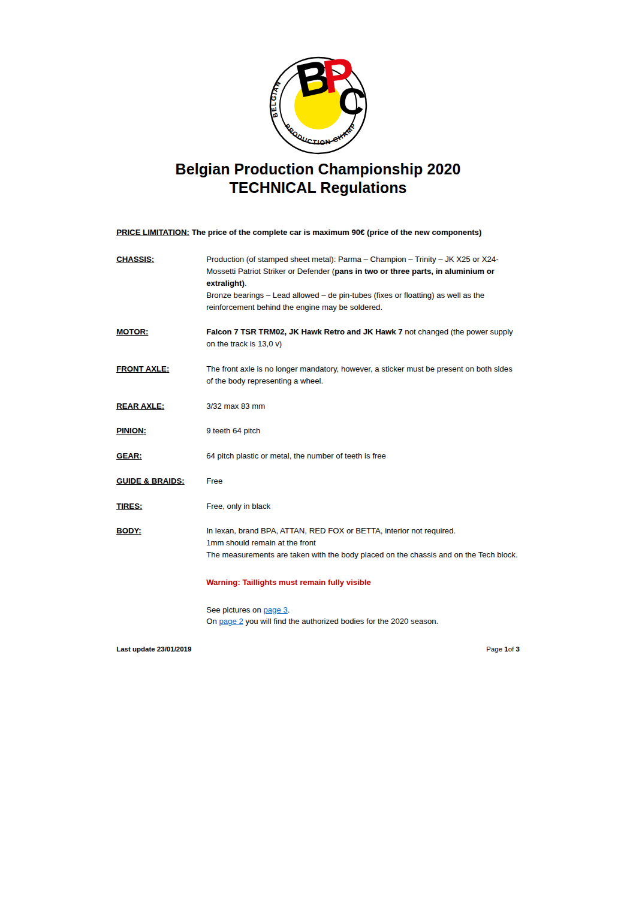B P C BELGIAN PRODUCTION CHAMPIONSHIP
Belgian Production Championship 2020
TECHNICAL Regulations
PRICE LIMITATION: The price of the complete car is maximum 90€ (price of the new components)
CHASSIS:
Production (of stamped sheet metal): Parma – Champion – Trinity – JK X25 or X24-Mossetti Patriot Striker or Defender (pans in two or three parts, in aluminium or extralight).
Bronze bearings – Lead allowed – de pin-tubes (fixes or floatting) as well as the reinforcement behind the engine may be soldered.
MOTOR:
Falcon 7 TSR TRM02, JK Hawk Retro and JK Hawk 7 not changed (the power supply on the track is 13,0 v)
FRONT AXLE:
The front axle is no longer mandatory, however, a sticker must be present on both sides of the body representing a wheel.
REAR AXLE:
3/32 max 83 mm
PINION:
9 teeth 64 pitch
GEAR:
64 pitch plastic or metal, the number of teeth is free
GUIDE & BRAIDS:
Free
TIRES:
Free, only in black
BODY:
In lexan, brand BPA, ATTAN, RED FOX or BETTA, interior not required.
1mm should remain at the front
The measurements are taken with the body placed on the chassis and on the Tech block.
Warning: Taillights must remain fully visible
See pictures on page 3.
On page 2 you will find the authorized bodies for the 2020 season.
Last update 23/01/2019
Page 1of 3